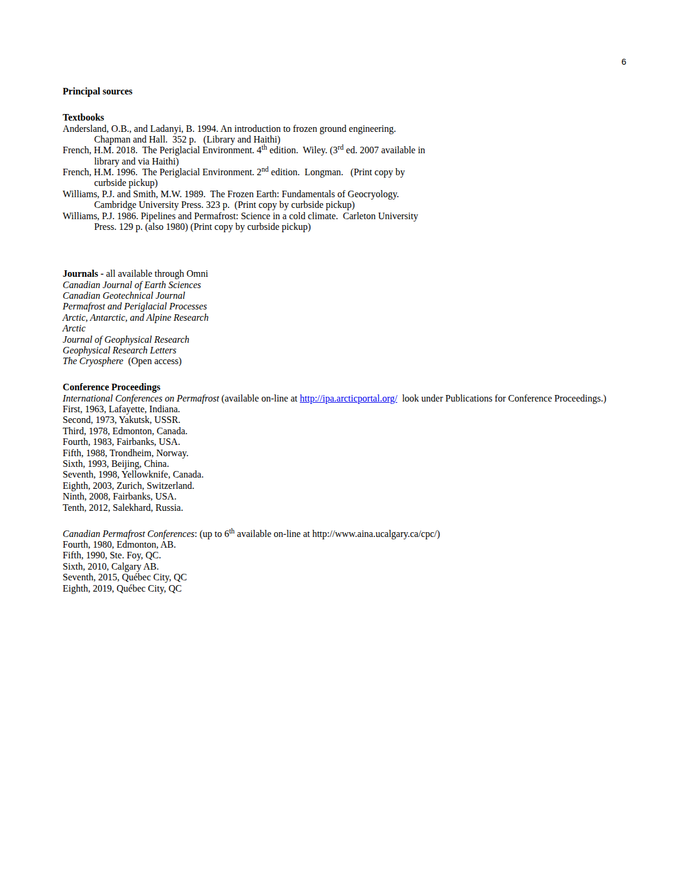6
Principal sources
Textbooks
Andersland, O.B., and Ladanyi, B. 1994. An introduction to frozen ground engineering. Chapman and Hall. 352 p. (Library and Haithi)
French, H.M. 2018. The Periglacial Environment. 4th edition. Wiley. (3rd ed. 2007 available in library and via Haithi)
French, H.M. 1996. The Periglacial Environment. 2nd edition. Longman. (Print copy by curbside pickup)
Williams, P.J. and Smith, M.W. 1989. The Frozen Earth: Fundamentals of Geocryology. Cambridge University Press. 323 p. (Print copy by curbside pickup)
Williams, P.J. 1986. Pipelines and Permafrost: Science in a cold climate. Carleton University Press. 129 p. (also 1980) (Print copy by curbside pickup)
Journals - all available through Omni
Canadian Journal of Earth Sciences
Canadian Geotechnical Journal
Permafrost and Periglacial Processes
Arctic, Antarctic, and Alpine Research
Arctic
Journal of Geophysical Research
Geophysical Research Letters
The Cryosphere (Open access)
Conference Proceedings
International Conferences on Permafrost (available on-line at http://ipa.arcticportal.org/ look under Publications for Conference Proceedings.)
First, 1963, Lafayette, Indiana.
Second, 1973, Yakutsk, USSR.
Third, 1978, Edmonton, Canada.
Fourth, 1983, Fairbanks, USA.
Fifth, 1988, Trondheim, Norway.
Sixth, 1993, Beijing, China.
Seventh, 1998, Yellowknife, Canada.
Eighth, 2003, Zurich, Switzerland.
Ninth, 2008, Fairbanks, USA.
Tenth, 2012, Salekhard, Russia.
Canadian Permafrost Conferences: (up to 6th available on-line at http://www.aina.ucalgary.ca/cpc/)
Fourth, 1980, Edmonton, AB.
Fifth, 1990, Ste. Foy, QC.
Sixth, 2010, Calgary AB.
Seventh, 2015, Québec City, QC
Eighth, 2019, Québec City, QC